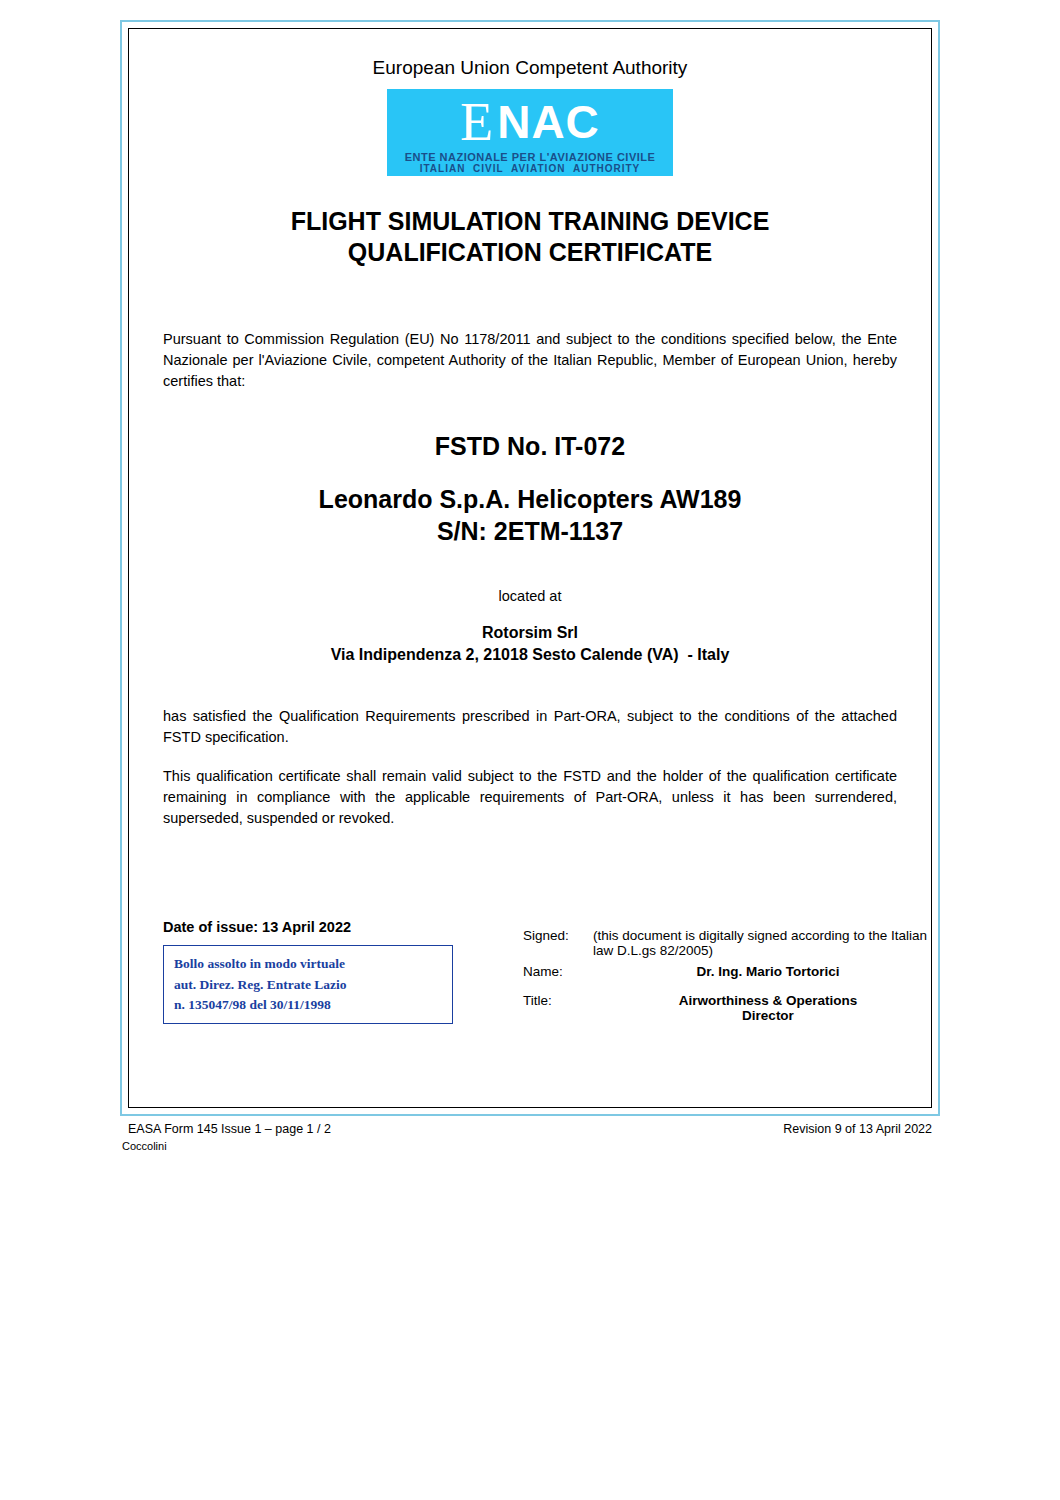European Union Competent Authority
ENAC
ENTE NAZIONALE PER L'AVIAZIONE CIVILE
ITALIAN CIVIL AVIATION AUTHORITY
FLIGHT SIMULATION TRAINING DEVICE
QUALIFICATION CERTIFICATE
Pursuant to Commission Regulation (EU) No 1178/2011 and subject to the conditions specified below, the Ente Nazionale per l'Aviazione Civile, competent Authority of the Italian Republic, Member of European Union, hereby certifies that:
FSTD No. IT-072
Leonardo S.p.A. Helicopters AW189
S/N: 2ETM-1137
located at
Rotorsim Srl
Via Indipendenza 2, 21018 Sesto Calende (VA) - Italy
has satisfied the Qualification Requirements prescribed in Part-ORA, subject to the conditions of the attached FSTD specification.
This qualification certificate shall remain valid subject to the FSTD and the holder of the qualification certificate remaining in compliance with the applicable requirements of Part-ORA, unless it has been surrendered, superseded, suspended or revoked.
Date of issue: 13 April 2022
Bollo assolto in modo virtuale
aut. Direz. Reg. Entrate Lazio
n. 135047/98 del 30/11/1998
Signed:
(this document is digitally signed according to the Italian law D.L.gs 82/2005)
Name:
Dr. Ing. Mario Tortorici
Title:
Airworthiness & Operations
Director
EASA Form 145 Issue 1 – page 1 / 2
Revision 9 of 13 April 2022
Coccolini